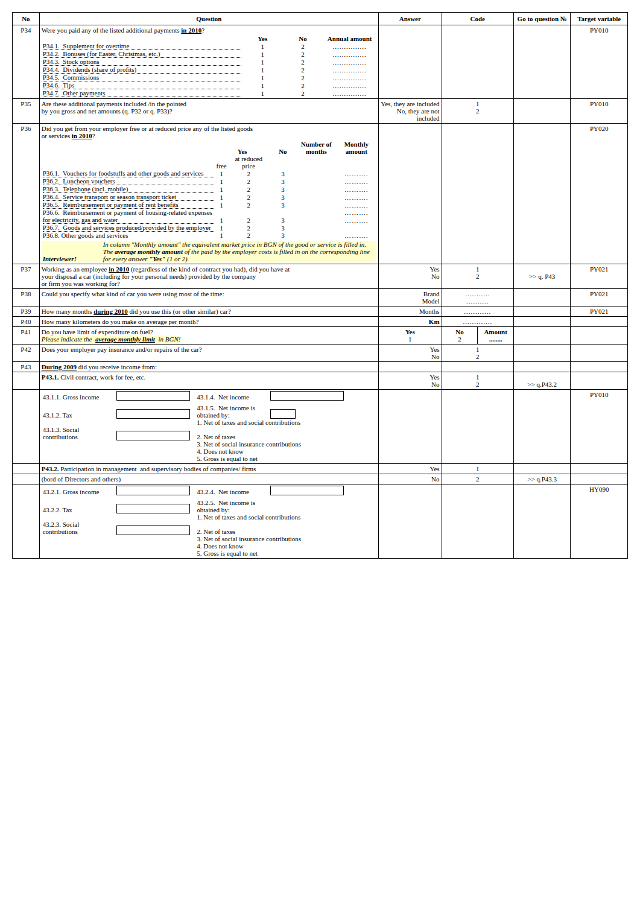| No | Question | Answer | Code | Go to question № | Target variable |
| --- | --- | --- | --- | --- | --- |
| P34 | Were you paid any of the listed additional payments in 2010 ? / / Yes / No / Annual amount / / P34.1. Supplement for overtime / 1 / 2 / ............... / / P34.2. Bonuses (for Easter, Christmas, etc.) / 1 / 2 / ............... / / P34.3. Stock options / 1 / 2 / ............... / / P34.4. Dividends (share of profits) / 1 / 2 / ............... / / P34.5. Commissions / 1 / 2 / ............... / / P34.6. Tips / 1 / 2 / ............... / / P34.7. Other payments / 1 / 2 / ............... / | | | | PY010 |
| P35 | Are these additional payments included /in the pointed by you gross and net amounts (q. P32 or q. P33)? | Yes, they are included No, they are not included | 1 2 | | PY010 |
| P36 | Did you get from your employer free or at reduced price any of the listed goods or services in 2010 ? / / Yes / No / Number of months / Monthly amount / / / free / at reduced price / / / / / P36.1. Vouchers for foodstuffs and other goods and services / 1 / 2 / 3 / / ………. / / P36.2. Luncheon vouchers / 1 / 2 / 3 / / ………. / / P36.3. Telephone (incl. mobile) / 1 / 2 / 3 / / ………. / / P36.4. Service transport or season transport ticket / 1 / 2 / 3 / / ………. / / P36.5. Reimbursement or payment of rent benefits / 1 / 2 / 3 / / ………. / / P36.6. Reimbursement or payment of housing-related expenses / / / / / ………. / / for electricity, gas and water / 1 / 2 / 3 / / ………. / / P36.7. Goods and services produced/provided by the employer / 1 / 2 / 3 / / / / P36.8. Other goods and services / 1 / 2 / 3 / / ………. / / Interviewer! / In column "Monthly amount" the equivalent market price in BGN of the good or service is filled in. The average monthly amount of the paid by the employer costs is filled in on the corresponding line for every answer "Yes" (1 or 2) . / | | | | PY020 |
| P37 | Working as an employee in 2010 (regardless of the kind of contract you had), did you have at your disposal a car (including for your personal needs) provided by the company or firm you was working for? | Yes No | 1 2 | >> q. P43 | PY021 |
| P38 | Could you specify what kind of car you were using most of the time: | Brand Model | ........... .......... | | PY021 |
| P39 | How many months during 2010 did you use this (or other similar) car? | Months | ............ | | PY021 |
| P40 | How many kilometers do you make on average per month? | Km | ............. | | |
| P41 | Do you have limit of expenditure on fuel? Please indicate the average monthly limit in BGN! | Yes 1 | No 2 | Amount ........ | | |
| P42 | Does your employer pay insurance and/or repairs of the car? | Yes No | 1 2 | | |
| P43 | During 2009 did you receive income from: | | | | |
| | P43.1. Civil contract, work for fee, etc. | Yes No | 1 2 | >> q.P43.2 | |
| | / 43.1.1. Gross income / / 43.1.4. Net income / / / 43.1.2. Tax / / 43.1.5. Net income is obtained by: / / / / 1. Net of taxes and social contributions / / 43.1.3. Social contributions / / 2. Net of taxes / / / 3. Net of social insurance contributions / / / 4. Does not know / / / 5. Gross is equal to net / | | | | PY010 |
| | P43.2. Participation in management and supervisory bodies of companies/ firms | Yes | 1 | | |
| | (bord of Directors and others) | No | 2 | >> q.P43.3 | |
| | / 43.2.1. Gross income / / 43.2.4. Net income / / / 43.2.2. Tax / / 43.2.5. Net income is obtained by: / / / / 1. Net of taxes and social contributions / / 43.2.3. Social contributions / / 2. Net of taxes / / / 3. Net of social insurance contributions / / / 4. Does not know / / / 5. Gross is equal to net / | | | | HY090 |